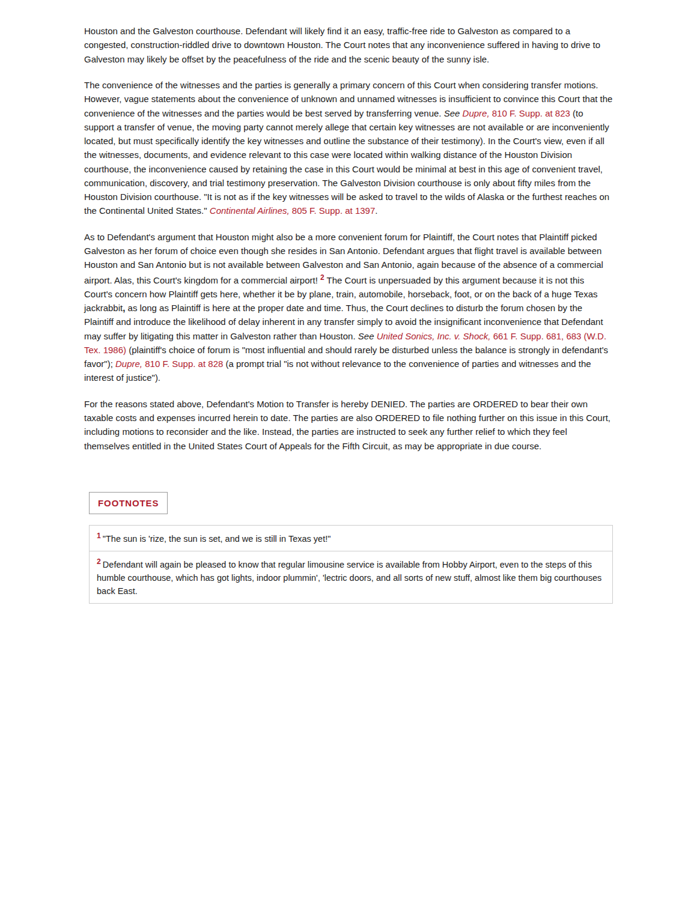Houston and the Galveston courthouse. Defendant will likely find it an easy, traffic-free ride to Galveston as compared to a congested, construction-riddled drive to downtown Houston. The Court notes that any inconvenience suffered in having to drive to Galveston may likely be offset by the peacefulness of the ride and the scenic beauty of the sunny isle.
The convenience of the witnesses and the parties is generally a primary concern of this Court when considering transfer motions. However, vague statements about the convenience of unknown and unnamed witnesses is insufficient to convince this Court that the convenience of the witnesses and the parties would be best served by transferring venue. See Dupre, 810 F. Supp. at 823 (to support a transfer of venue, the moving party cannot merely allege that certain key witnesses are not available or are inconveniently located, but must specifically identify the key witnesses and outline the substance of their testimony). In the Court's view, even if all the witnesses, documents, and evidence relevant to this case were located within walking distance of the Houston Division courthouse, the inconvenience caused by retaining the case in this Court would be minimal at best in this age of convenient travel, communication, discovery, and trial testimony preservation. The Galveston Division courthouse is only about fifty miles from the Houston Division courthouse. "It is not as if the key witnesses will be asked to travel to the wilds of Alaska or the furthest reaches on the Continental United States." Continental Airlines, 805 F. Supp. at 1397.
As to Defendant's argument that Houston might also be a more convenient forum for Plaintiff, the Court notes that Plaintiff picked Galveston as her forum of choice even though she resides in San Antonio. Defendant argues that flight travel is available between Houston and San Antonio but is not available between Galveston and San Antonio, again because of the absence of a commercial airport. Alas, this Court's kingdom for a commercial airport! 2 The Court is unpersuaded by this argument because it is not this Court's concern how Plaintiff gets here, whether it be by plane, train, automobile, horseback, foot, or on the back of a huge Texas jackrabbit, as long as Plaintiff is here at the proper date and time. Thus, the Court declines to disturb the forum chosen by the Plaintiff and introduce the likelihood of delay inherent in any transfer simply to avoid the insignificant inconvenience that Defendant may suffer by litigating this matter in Galveston rather than Houston. See United Sonics, Inc. v. Shock, 661 F. Supp. 681, 683 (W.D. Tex. 1986) (plaintiff's choice of forum is "most influential and should rarely be disturbed unless the balance is strongly in defendant's favor"); Dupre, 810 F. Supp. at 828 (a prompt trial "is not without relevance to the convenience of parties and witnesses and the interest of justice").
For the reasons stated above, Defendant's Motion to Transfer is hereby DENIED. The parties are ORDERED to bear their own taxable costs and expenses incurred herein to date. The parties are also ORDERED to file nothing further on this issue in this Court, including motions to reconsider and the like. Instead, the parties are instructed to seek any further relief to which they feel themselves entitled in the United States Court of Appeals for the Fifth Circuit, as may be appropriate in due course.
FOOTNOTES
1"The sun is 'rize, the sun is set, and we is still in Texas yet!"
2 Defendant will again be pleased to know that regular limousine service is available from Hobby Airport, even to the steps of this humble courthouse, which has got lights, indoor plummin', 'lectric doors, and all sorts of new stuff, almost like them big courthouses back East.